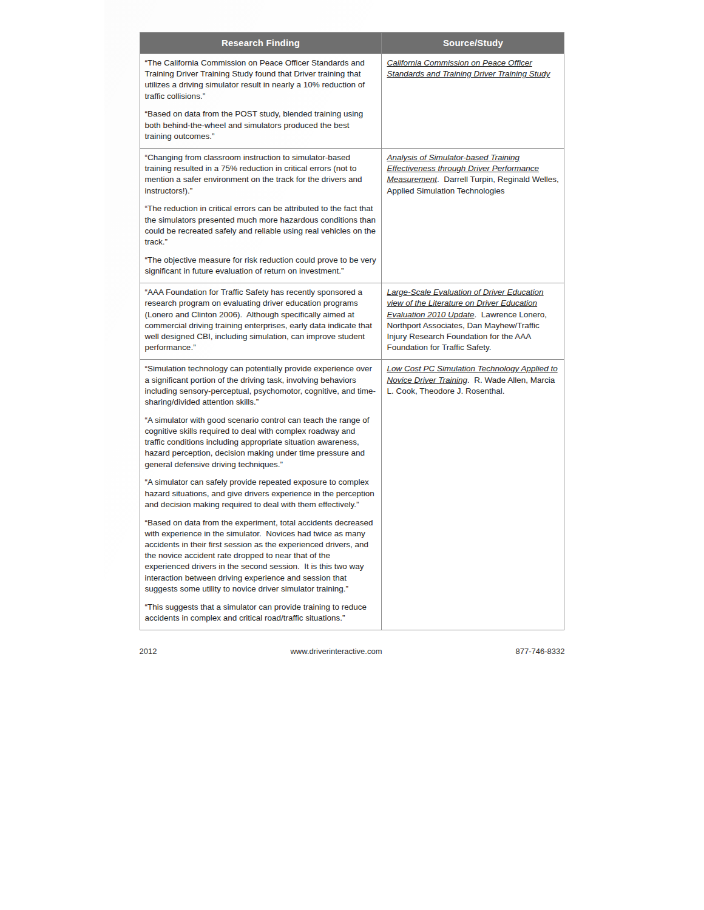| Research Finding | Source/Study |
| --- | --- |
| “The California Commission on Peace Officer Standards and Training Driver Training Study found that Driver training that utilizes a driving simulator result in nearly a 10% reduction of traffic collisions.” “Based on data from the POST study, blended training using both behind-the-wheel and simulators produced the best training outcomes.” | California Commission on Peace Officer Standards and Training Driver Training Study |
| “Changing from classroom instruction to simulator-based training resulted in a 75% reduction in critical errors (not to mention a safer environment on the track for the drivers and instructors!).” “The reduction in critical errors can be attributed to the fact that the simulators presented much more hazardous conditions than could be recreated safely and reliable using real vehicles on the track.” “The objective measure for risk reduction could prove to be very significant in future evaluation of return on investment.” | Analysis of Simulator-based Training Effectiveness through Driver Performance Measurement . Darrell Turpin, Reginald Welles, Applied Simulation Technologies |
| “AAA Foundation for Traffic Safety has recently sponsored a research program on evaluating driver education programs (Lonero and Clinton 2006). Although specifically aimed at commercial driving training enterprises, early data indicate that well designed CBI, including simulation, can improve student performance.” | Large-Scale Evaluation of Driver Education view of the Literature on Driver Education Evaluation 2010 Update . Lawrence Lonero, Northport Associates, Dan Mayhew/Traffic Injury Research Foundation for the AAA Foundation for Traffic Safety. |
| “Simulation technology can potentially provide experience over a significant portion of the driving task, involving behaviors including sensory-perceptual, psychomotor, cognitive, and time-sharing/divided attention skills.” “A simulator with good scenario control can teach the range of cognitive skills required to deal with complex roadway and traffic conditions including appropriate situation awareness, hazard perception, decision making under time pressure and general defensive driving techniques.” “A simulator can safely provide repeated exposure to complex hazard situations, and give drivers experience in the perception and decision making required to deal with them effectively.” “Based on data from the experiment, total accidents decreased with experience in the simulator. Novices had twice as many accidents in their first session as the experienced drivers, and the novice accident rate dropped to near that of the experienced drivers in the second session. It is this two way interaction between driving experience and session that suggests some utility to novice driver simulator training.” “This suggests that a simulator can provide training to reduce accidents in complex and critical road/traffic situations.” | Low Cost PC Simulation Technology Applied to Novice Driver Training . R. Wade Allen, Marcia L. Cook, Theodore J. Rosenthal. |
2012 www.driverinteractive.com 877-746-8332